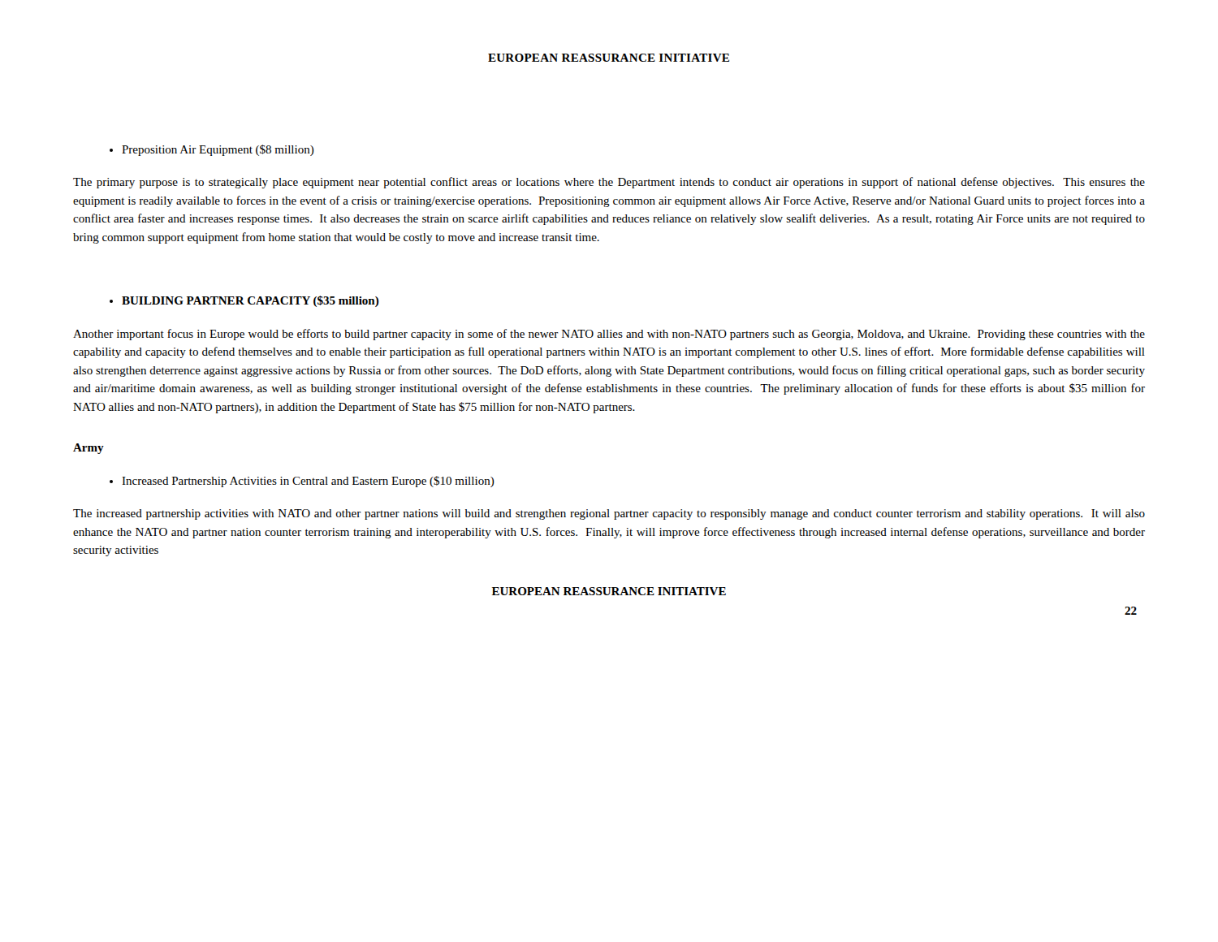EUROPEAN REASSURANCE INITIATIVE
Preposition Air Equipment ($8 million)
The primary purpose is to strategically place equipment near potential conflict areas or locations where the Department intends to conduct air operations in support of national defense objectives. This ensures the equipment is readily available to forces in the event of a crisis or training/exercise operations. Prepositioning common air equipment allows Air Force Active, Reserve and/or National Guard units to project forces into a conflict area faster and increases response times. It also decreases the strain on scarce airlift capabilities and reduces reliance on relatively slow sealift deliveries. As a result, rotating Air Force units are not required to bring common support equipment from home station that would be costly to move and increase transit time.
BUILDING PARTNER CAPACITY ($35 million)
Another important focus in Europe would be efforts to build partner capacity in some of the newer NATO allies and with non-NATO partners such as Georgia, Moldova, and Ukraine. Providing these countries with the capability and capacity to defend themselves and to enable their participation as full operational partners within NATO is an important complement to other U.S. lines of effort. More formidable defense capabilities will also strengthen deterrence against aggressive actions by Russia or from other sources. The DoD efforts, along with State Department contributions, would focus on filling critical operational gaps, such as border security and air/maritime domain awareness, as well as building stronger institutional oversight of the defense establishments in these countries. The preliminary allocation of funds for these efforts is about $35 million for NATO allies and non-NATO partners), in addition the Department of State has $75 million for non-NATO partners.
Army
Increased Partnership Activities in Central and Eastern Europe ($10 million)
The increased partnership activities with NATO and other partner nations will build and strengthen regional partner capacity to responsibly manage and conduct counter terrorism and stability operations. It will also enhance the NATO and partner nation counter terrorism training and interoperability with U.S. forces. Finally, it will improve force effectiveness through increased internal defense operations, surveillance and border security activities
EUROPEAN REASSURANCE INITIATIVE
22